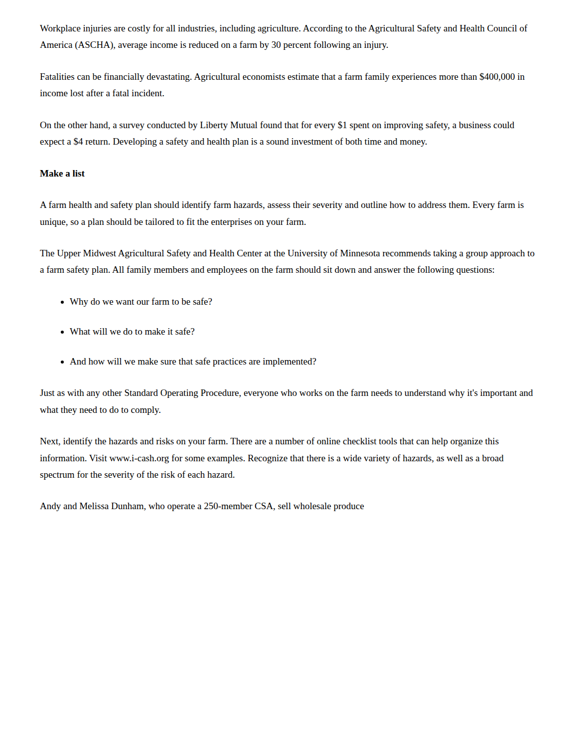Workplace injuries are costly for all industries, including agriculture. According to the Agricultural Safety and Health Council of America (ASCHA), average income is reduced on a farm by 30 percent following an injury.
Fatalities can be financially devastating. Agricultural economists estimate that a farm family experiences more than $400,000 in income lost after a fatal incident.
On the other hand, a survey conducted by Liberty Mutual found that for every $1 spent on improving safety, a business could expect a $4 return. Developing a safety and health plan is a sound investment of both time and money.
Make a list
A farm health and safety plan should identify farm hazards, assess their severity and outline how to address them. Every farm is unique, so a plan should be tailored to fit the enterprises on your farm.
The Upper Midwest Agricultural Safety and Health Center at the University of Minnesota recommends taking a group approach to a farm safety plan. All family members and employees on the farm should sit down and answer the following questions:
Why do we want our farm to be safe?
What will we do to make it safe?
And how will we make sure that safe practices are implemented?
Just as with any other Standard Operating Procedure, everyone who works on the farm needs to understand why it's important and what they need to do to comply.
Next, identify the hazards and risks on your farm. There are a number of online checklist tools that can help organize this information. Visit www.i-cash.org for some examples. Recognize that there is a wide variety of hazards, as well as a broad spectrum for the severity of the risk of each hazard.
Andy and Melissa Dunham, who operate a 250-member CSA, sell wholesale produce